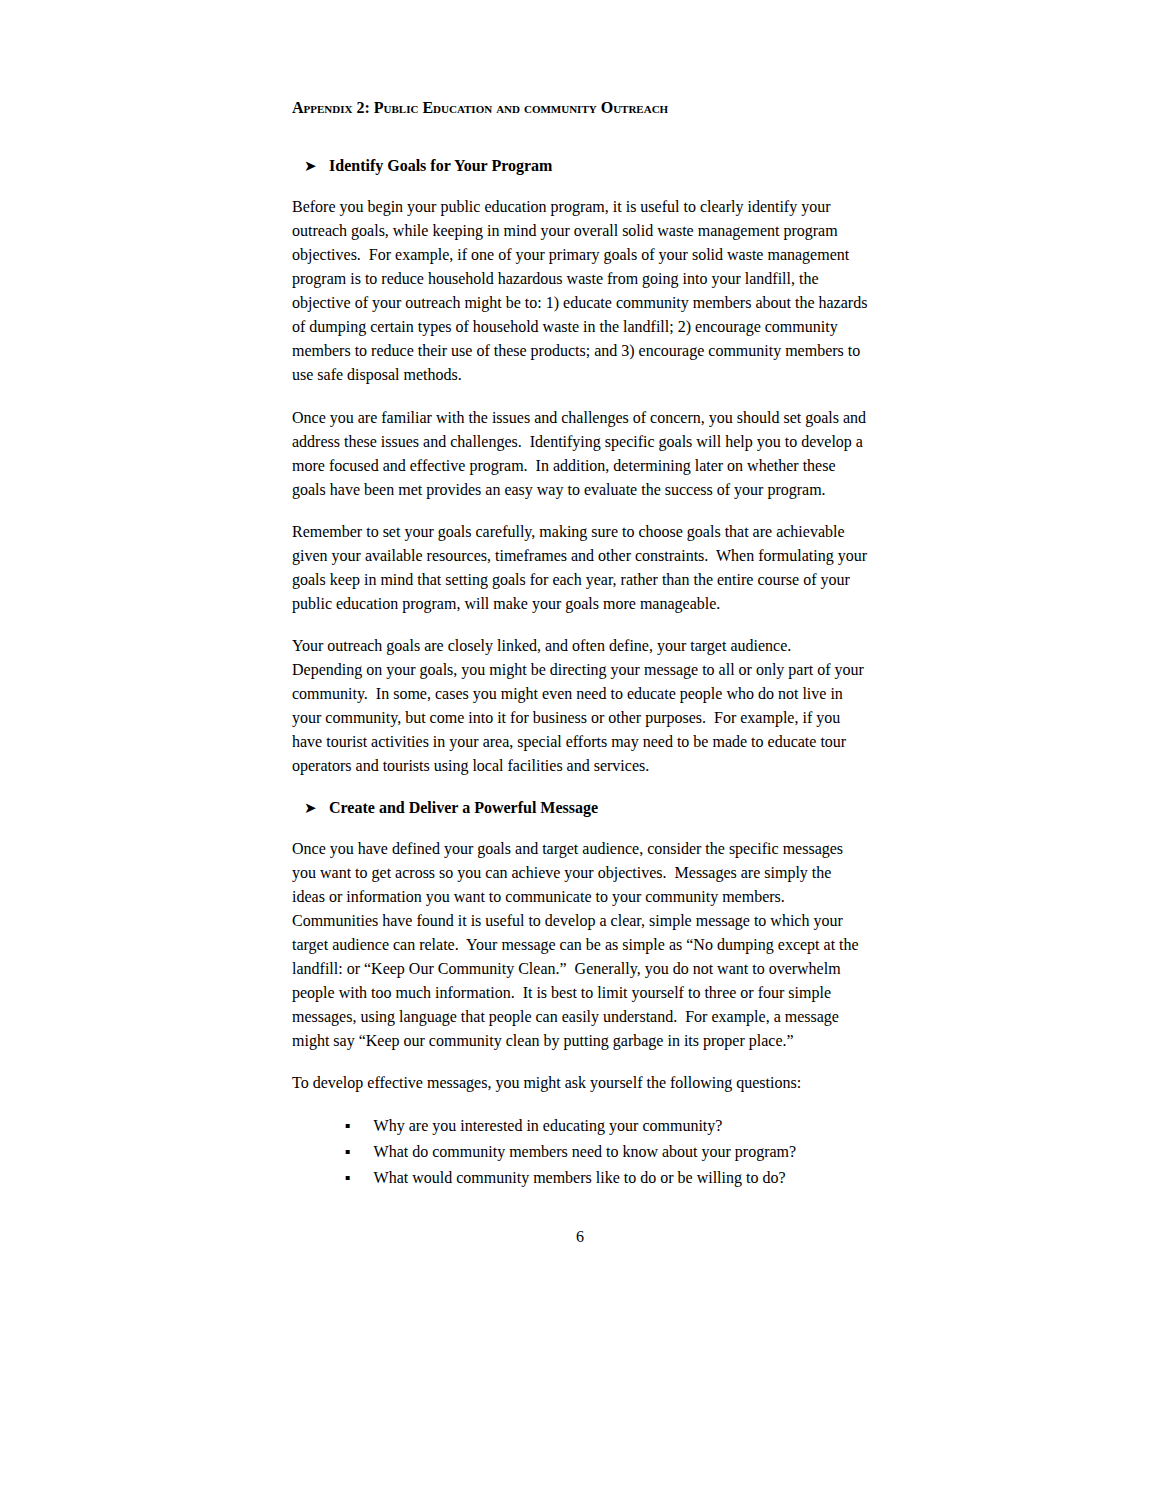Appendix 2: Public Education and community Outreach
Identify Goals for Your Program
Before you begin your public education program, it is useful to clearly identify your outreach goals, while keeping in mind your overall solid waste management program objectives. For example, if one of your primary goals of your solid waste management program is to reduce household hazardous waste from going into your landfill, the objective of your outreach might be to: 1) educate community members about the hazards of dumping certain types of household waste in the landfill; 2) encourage community members to reduce their use of these products; and 3) encourage community members to use safe disposal methods.
Once you are familiar with the issues and challenges of concern, you should set goals and address these issues and challenges. Identifying specific goals will help you to develop a more focused and effective program. In addition, determining later on whether these goals have been met provides an easy way to evaluate the success of your program.
Remember to set your goals carefully, making sure to choose goals that are achievable given your available resources, timeframes and other constraints. When formulating your goals keep in mind that setting goals for each year, rather than the entire course of your public education program, will make your goals more manageable.
Your outreach goals are closely linked, and often define, your target audience. Depending on your goals, you might be directing your message to all or only part of your community. In some, cases you might even need to educate people who do not live in your community, but come into it for business or other purposes. For example, if you have tourist activities in your area, special efforts may need to be made to educate tour operators and tourists using local facilities and services.
Create and Deliver a Powerful Message
Once you have defined your goals and target audience, consider the specific messages you want to get across so you can achieve your objectives. Messages are simply the ideas or information you want to communicate to your community members. Communities have found it is useful to develop a clear, simple message to which your target audience can relate. Your message can be as simple as “No dumping except at the landfill: or “Keep Our Community Clean.” Generally, you do not want to overwhelm people with too much information. It is best to limit yourself to three or four simple messages, using language that people can easily understand. For example, a message might say “Keep our community clean by putting garbage in its proper place.”
To develop effective messages, you might ask yourself the following questions:
Why are you interested in educating your community?
What do community members need to know about your program?
What would community members like to do or be willing to do?
6